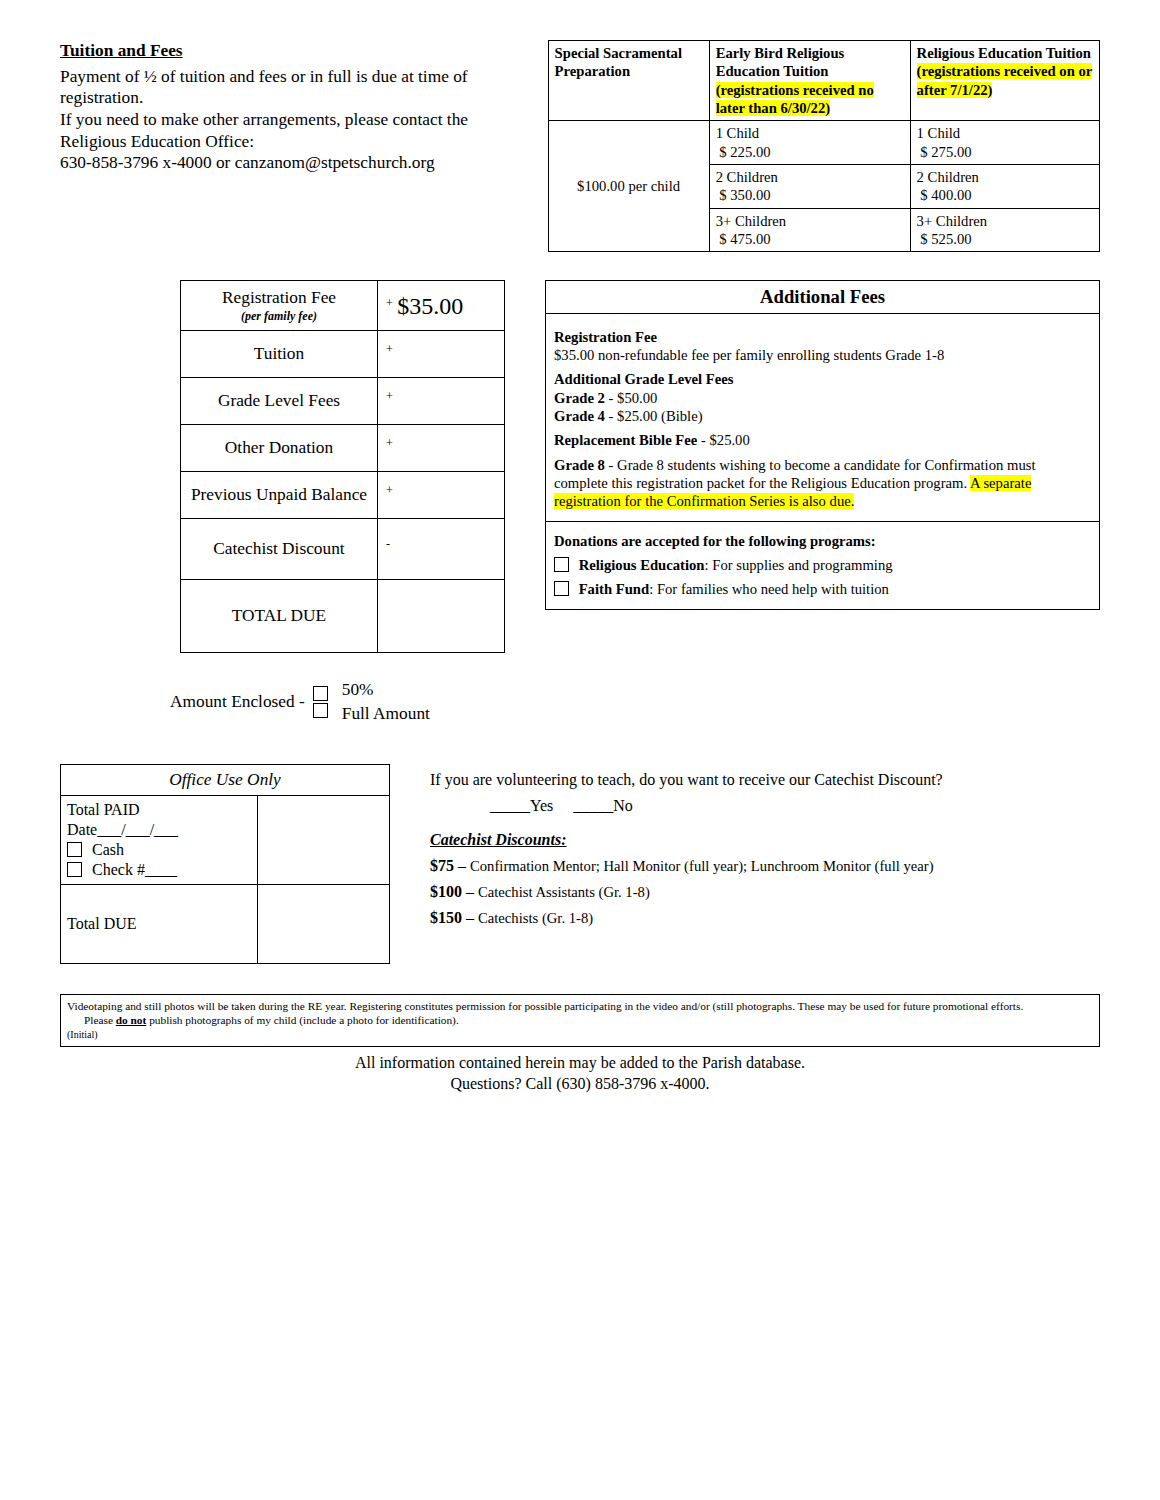Tuition and Fees
Payment of ½ of tuition and fees or in full is due at time of registration.
If you need to make other arrangements, please contact the Religious Education Office:
630-858-3796 x-4000 or canzanom@stpetschurch.org
| Special Sacramental Preparation | Early Bird Religious Education Tuition (registrations received no later than 6/30/22) | Religious Education Tuition (registrations received on or after 7/1/22) |
| --- | --- | --- |
| $100.00 per child | 1 Child $ 225.00 | 1 Child $ 275.00 |
| 2 Children $ 350.00 | 2 Children $ 400.00 |
| 3+ Children $ 475.00 | 3+ Children $ 525.00 |
| Registration Fee (per family fee) | + $35.00 |
| Tuition | + |
| Grade Level Fees | + |
| Other Donation | + |
| Previous Unpaid Balance | + |
| Catechist Discount | - |
| TOTAL DUE | |
Additional Fees
Registration Fee
$35.00 non-refundable fee per family enrolling students Grade 1-8
Additional Grade Level Fees
Grade 2 - $50.00
Grade 4 - $25.00 (Bible)
Replacement Bible Fee - $25.00
Grade 8 - Grade 8 students wishing to become a candidate for Confirmation must complete this registration packet for the Religious Education program. A separate registration for the Confirmation Series is also due.
Donations are accepted for the following programs:
Religious Education: For supplies and programming
Faith Fund: For families who need help with tuition
Amount Enclosed - 50% Full Amount
| Office Use Only |
| Total PAID Date___/___/___ Cash Check #____ | |
| Total DUE | |
If you are volunteering to teach, do you want to receive our Catechist Discount?
_____Yes _____No
Catechist Discounts:
$75 – Confirmation Mentor; Hall Monitor (full year); Lunchroom Monitor (full year)
$100 – Catechist Assistants (Gr. 1-8)
$150 – Catechists (Gr. 1-8)
Videotaping and still photos will be taken during the RE year. Registering constitutes permission for possible participating in the video and/or (still photographs. These may be used for future promotional efforts.
Please do not publish photographs of my child (include a photo for identification).
(Initial)
All information contained herein may be added to the Parish database.
Questions? Call (630) 858-3796 x-4000.